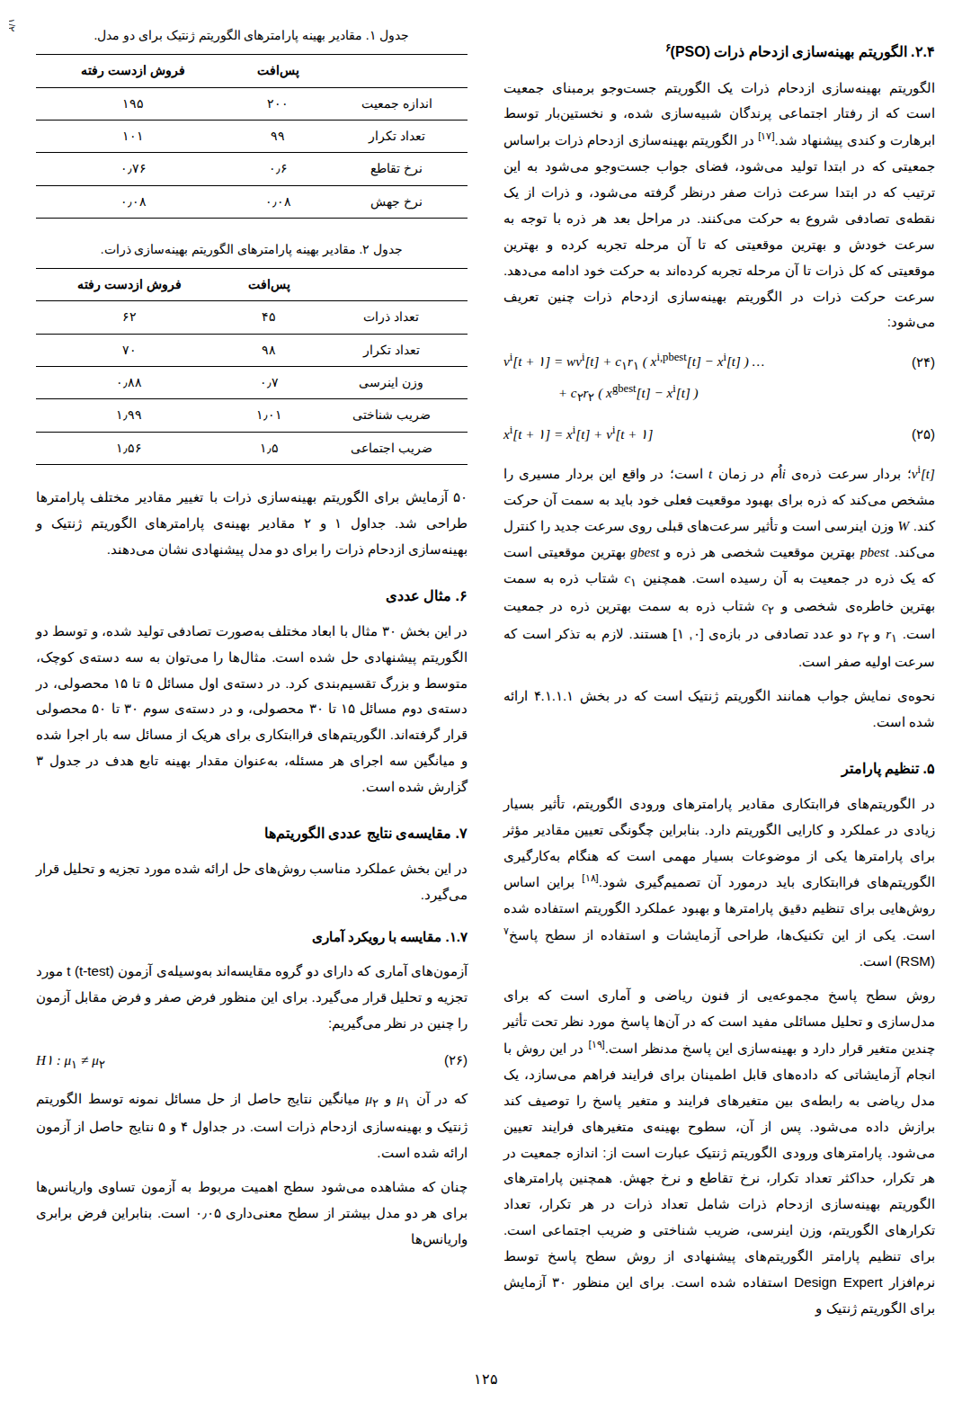مهندسی صنایع و مدیریت شریف (تابستان ۱۳۹۶) دوره ۳۳، شماره ۱/۲
۱/۲
۲.۴. الگوریتم بهینه‌سازی ازدحام ذرات (PSO)۶
الگوریتم بهینه‌سازی ازدحام ذرات یک الگوریتم جست‌وجو برمبنای جمعیت است که از رفتار اجتماعی پرندگان شبیه‌سازی شده، و نخستین‌بار توسط ابرهارت و کندی پیشنهاد شد.[۱۷] در الگوریتم بهینه‌سازی ازدحام ذرات براساس جمعیتی که در ابتدا تولید می‌شود، فضای جواب جست‌وجو می‌شود به این ترتیب که در ابتدا سرعت ذرات صفر درنظر گرفته می‌شود، و ذرات از یک نقطه‌ی تصادفی شروع به حرکت می‌کنند. در مراحل بعد هر ذره با توجه به سرعت خودش و بهترین موقعیتی که تا آن مرحله تجربه کرده و بهترین موقعیتی که کل ذرات تا آن مرحله تجربه کرده‌اند به حرکت خود ادامه می‌دهد. سرعت حرکت ذرات در الگوریتم بهینه‌سازی ازدحام ذرات چنین تعریف می‌شود:
vi[t + ۱] = wvi[t] + c۱r۱ ( xi,pbest[t] − xi[t] ) …
+ c۲r۲ ( xgbest[t] − xi[t] )
(۲۴)
xi[t + ۱] = xi[t] + vi[t + ۱]
(۲۵)
vi[t]؛ بردار سرعت ذره‌ی iاُم در زمان t است؛ در واقع این بردار مسیری را مشخص می‌کند که ذره برای بهبود موقعیت فعلی خود باید به سمت آن حرکت کند. W وزن اینرسی است و تأثیر سرعت‌های قبلی روی سرعت جدید را کنترل می‌کند. pbest بهترین موقعیت شخصی هر ذره و gbest بهترین موقعیتی است که یک ذره در جمعیت به آن رسیده است. همچنین c۱ شتاب ذره به سمت بهترین خاطره‌ی شخصی و c۲ شتاب ذره به سمت بهترین ذره در جمعیت است. r۱ و r۲ دو عدد تصادفی در بازه‌ی [۰, ۱] هستند. لازم به تذکر است که سرعت اولیه صفر است.
نحوه‌ی نمایش جواب همانند الگوریتم ژنتیک است که در بخش ۴.۱.۱.۱ ارائه شده است.
۵. تنظیم پارامتر
در الگوریتم‌های فراابتکاری مقادیر پارامترهای ورودی الگوریتم، تأثیر بسیار زیادی در عملکرد و کارایی الگوریتم دارد. بنابراین چگونگی تعیین مقادیر مؤثر برای پارامترها یکی از موضوعات بسیار مهمی است که هنگام به‌کارگیری الگوریتم‌های فراابتکاری باید درمورد آن تصمیم‌گیری شود.[۱۸] براین اساس روش‌هایی برای تنظیم دقیق پارامترها و بهبود عملکرد الگوریتم استفاده شده است. یکی از این تکنیک‌ها، طراحی آزمایشات و استفاده از سطح پاسخ۷ (RSM) است.
روش سطح پاسخ مجموعه‌یی از فنون ریاضی و آماری است که برای مدل‌سازی و تحلیل مسائلی مفید است که در آن‌ها پاسخ مورد نظر تحت تأثیر چندین متغیر قرار دارد و بهینه‌سازی این پاسخ مدنظر است.[۱۹] در این روش با انجام آزمایشاتی که داده‌های قابل اطمینان برای فرایند فراهم می‌سازد، یک مدل ریاضی به رابطه‌ی بین متغیرهای فرایند و متغیر پاسخ را توصیف کند برازش داده می‌شود. پس از آن، سطوح بهینه‌ی متغیرهای فرایند تعیین می‌شود. پارامترهای ورودی الگوریتم ژنتیک عبارت است از: اندازه جمعیت در هر تکرار، حداکثر تعداد تکرار، نرخ تقاطع و نرخ جهش. همچنین پارامترهای الگوریتم بهینه‌سازی ازدحام ذرات شامل تعداد ذرات در هر تکرار، تعداد تکرارهای الگوریتم، وزن اینرسی، ضریب شناختی و ضریب اجتماعی است. برای تنظیم پارامتر الگوریتم‌های پیشنهادی از روش سطح پاسخ توسط نرم‌افزار Design Expert استفاده شده است. برای این منظور ۳۰ آزمایش برای الگوریتم ژنتیک و
جدول ۱. مقادیر بهینه پارامترهای الگوریتم ژنتیک برای دو مدل.
| | پس‌افت | فروش ازدست رفته |
| --- | --- | --- |
| اندازه جمعیت | ۲۰۰ | ۱۹۵ |
| تعداد تکرار | ۹۹ | ۱۰۱ |
| نرخ تقاطع | ۰٫۶ | ۰٫۷۶ |
| نرخ جهش | ۰٫۰۸ | ۰٫۰۸ |
جدول ۲. مقادیر بهینه پارامترهای الگوریتم بهینه‌سازی ذرات.
| | پس‌افت | فروش ازدست رفته |
| --- | --- | --- |
| تعداد ذرات | ۴۵ | ۶۲ |
| تعداد تکرار | ۹۸ | ۷۰ |
| وزن اینرسی | ۰٫۷ | ۰٫۸۸ |
| ضریب شناختی | ۱٫۰۱ | ۱٫۹۹ |
| ضریب اجتماعی | ۱٫۵ | ۱٫۵۶ |
۵۰ آزمایش برای الگوریتم بهینه‌سازی ذرات با تغییر مقادیر مختلف پارامترها طراحی شد. جداول ۱ و ۲ مقادیر بهینه‌ی پارامترهای الگوریتم ژنتیک و بهینه‌سازی ازدحام ذرات را برای دو مدل پیشنهادی نشان می‌دهند.
۶. مثال عددی
در این بخش ۳۰ مثال با ابعاد مختلف به‌صورت تصادفی تولید شده، و توسط دو الگوریتم پیشنهادی حل شده است. مثال‌ها را می‌توان به سه دسته‌ی کوچک، متوسط و بزرگ تقسیم‌بندی کرد. در دسته‌ی اول مسائل ۵ تا ۱۵ محصولی، در دسته‌ی دوم مسائل ۱۵ تا ۳۰ محصولی، و در دسته‌ی سوم ۳۰ تا ۵۰ محصولی قرار گرفته‌اند. الگوریتم‌های فراابتکاری برای هریک از مسائل سه بار اجرا شده و میانگین سه اجرای هر مسئله، به‌عنوان مقدار بهینه تابع هدف در جدول ۳ گزارش شده است.
۷. مقایسه‌ی نتایج عددی الگوریتم‌ها
در این بخش عملکرد مناسب روش‌های حل ارائه شده مورد تجزیه و تحلیل قرار می‌گیرد.
۱.۷. مقایسه با رویکرد آماری
آزمون‌های آماری که دارای دو گروه مقایسه‌اند به‌وسیله‌ی آزمون t (t-test) مورد تجزیه و تحلیل قرار می‌گیرد. برای این منظور فرض صفر و فرض مقابل آزمون را چنین در نظر می‌گیریم:
H۱ : μ۱ ≠ μ۲
(۲۶)
که در آن μ۱ و μ۲ میانگین نتایج حاصل از حل مسائل نمونه توسط الگوریتم ژنتیک و بهینه‌سازی ازدحام ذرات است. در جداول ۴ و ۵ نتایج حاصل از آزمون ارائه شده است.
چنان که مشاهده می‌شود سطح اهمیت مربوط به آزمون تساوی واریانس‌ها برای هر دو مدل بیشتر از سطح معنی‌داری ۰٫۰۵ است. بنابراین فرض برابری واریانس‌ها
۱۲۵